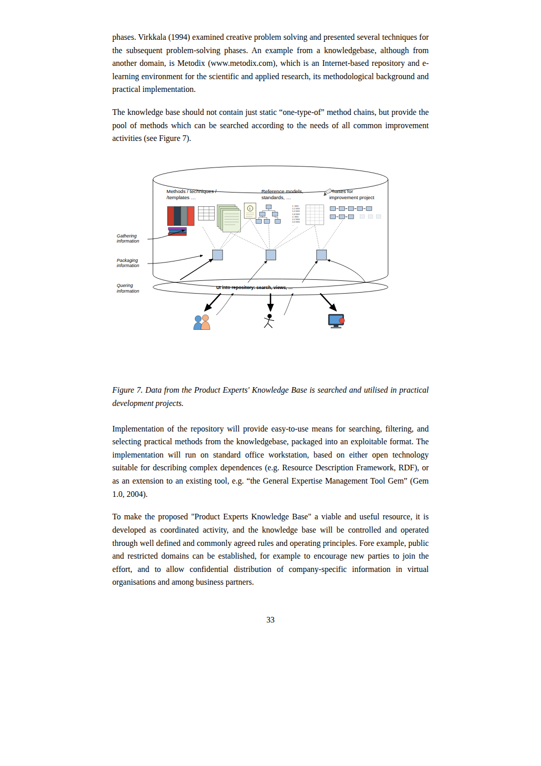phases. Virkkala (1994) examined creative problem solving and presented several techniques for the subsequent problem-solving phases. An example from a knowledgebase, although from another domain, is Metodix (www.metodix.com), which is an Internet-based repository and e-learning environment for the scientific and applied research, its methodological background and practical implementation.
The knowledge base should not contain just static “one-type-of” method chains, but provide the pool of methods which can be searched according to the needs of all common improvement activities (see Figure 7).
Methods / techniques / /templates … Reference models, standards, … Phases for improvement project i 1. XXX 1.1 XXX 1.2 XXX 1.3 XXX 2. XXX 2.1 XXX 2.2 XXX … Gathering information Packaging information Quering information UI into repository: search, views, …
Figure 7. Data from the Product Experts' Knowledge Base is searched and utilised in practical development projects.
Implementation of the repository will provide easy-to-use means for searching, filtering, and selecting practical methods from the knowledgebase, packaged into an exploitable format. The implementation will run on standard office workstation, based on either open technology suitable for describing complex dependences (e.g. Resource Description Framework, RDF), or as an extension to an existing tool, e.g. “the General Expertise Management Tool Gem” (Gem 1.0, 2004).
To make the proposed "Product Experts Knowledge Base" a viable and useful resource, it is developed as coordinated activity, and the knowledge base will be controlled and operated through well defined and commonly agreed rules and operating principles. Fore example, public and restricted domains can be established, for example to encourage new parties to join the effort, and to allow confidential distribution of company-specific information in virtual organisations and among business partners.
33